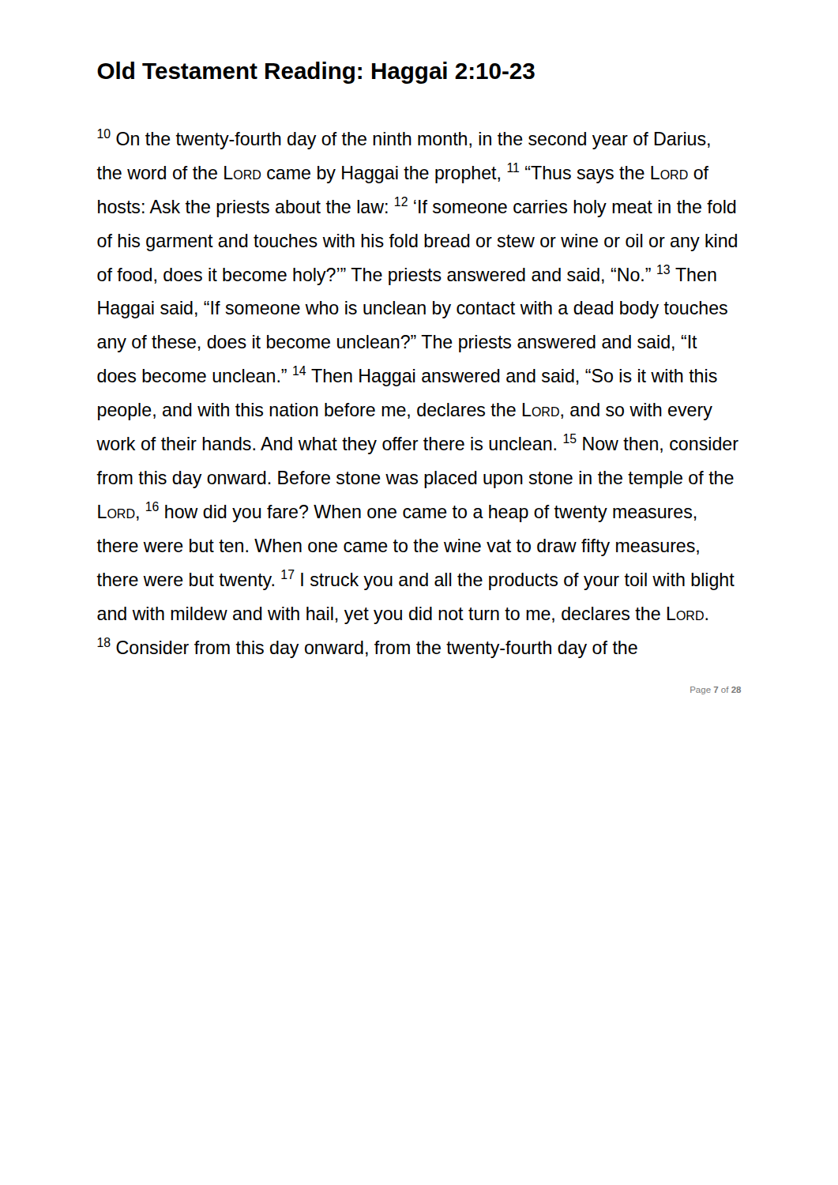Old Testament Reading: Haggai 2:10-23
10 On the twenty-fourth day of the ninth month, in the second year of Darius, the word of the Lord came by Haggai the prophet, 11 “Thus says the Lord of hosts: Ask the priests about the law: 12 ‘If someone carries holy meat in the fold of his garment and touches with his fold bread or stew or wine or oil or any kind of food, does it become holy?’” The priests answered and said, “No.” 13 Then Haggai said, “If someone who is unclean by contact with a dead body touches any of these, does it become unclean?” The priests answered and said, “It does become unclean.” 14 Then Haggai answered and said, “So is it with this people, and with this nation before me, declares the Lord, and so with every work of their hands. And what they offer there is unclean. 15 Now then, consider from this day onward. Before stone was placed upon stone in the temple of the Lord, 16 how did you fare? When one came to a heap of twenty measures, there were but ten. When one came to the wine vat to draw fifty measures, there were but twenty. 17 I struck you and all the products of your toil with blight and with mildew and with hail, yet you did not turn to me, declares the Lord. 18 Consider from this day onward, from the twenty-fourth day of the
Page 7 of 28